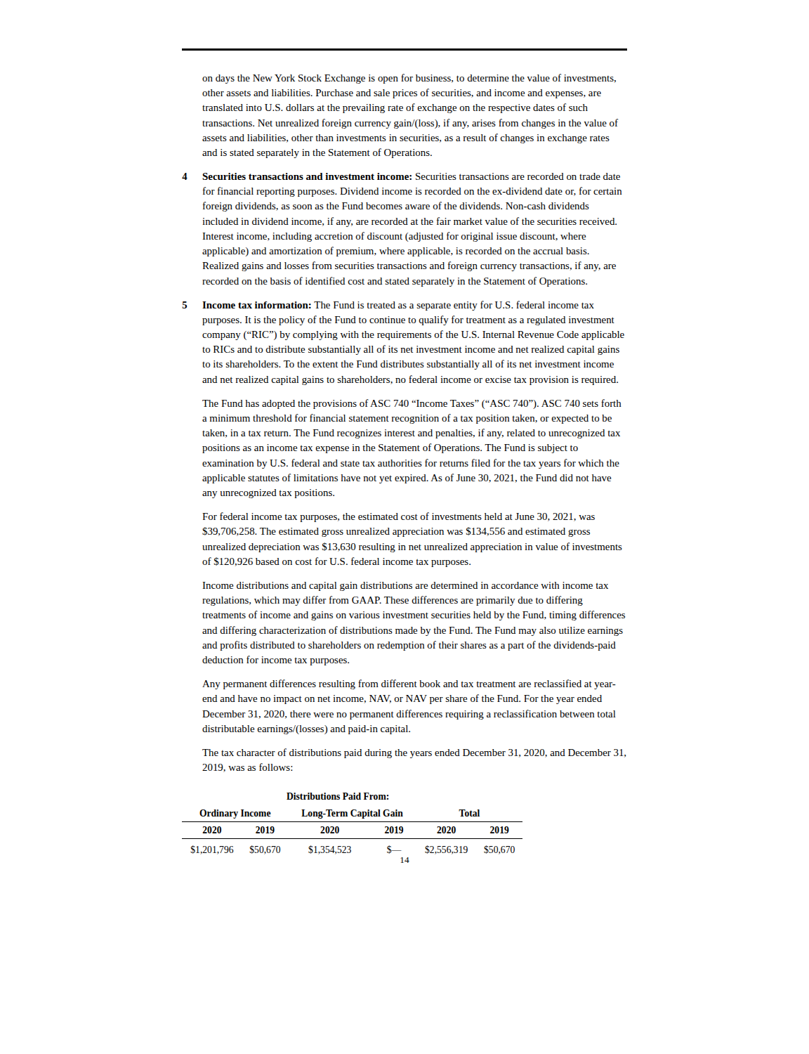on days the New York Stock Exchange is open for business, to determine the value of investments, other assets and liabilities. Purchase and sale prices of securities, and income and expenses, are translated into U.S. dollars at the prevailing rate of exchange on the respective dates of such transactions. Net unrealized foreign currency gain/(loss), if any, arises from changes in the value of assets and liabilities, other than investments in securities, as a result of changes in exchange rates and is stated separately in the Statement of Operations.
4
Securities transactions and investment income: Securities transactions are recorded on trade date for financial reporting purposes. Dividend income is recorded on the ex-dividend date or, for certain foreign dividends, as soon as the Fund becomes aware of the dividends. Non-cash dividends included in dividend income, if any, are recorded at the fair market value of the securities received. Interest income, including accretion of discount (adjusted for original issue discount, where applicable) and amortization of premium, where applicable, is recorded on the accrual basis. Realized gains and losses from securities transactions and foreign currency transactions, if any, are recorded on the basis of identified cost and stated separately in the Statement of Operations.
5
Income tax information: The Fund is treated as a separate entity for U.S. federal income tax purposes. It is the policy of the Fund to continue to qualify for treatment as a regulated investment company (“RIC”) by complying with the requirements of the U.S. Internal Revenue Code applicable to RICs and to distribute substantially all of its net investment income and net realized capital gains to its shareholders. To the extent the Fund distributes substantially all of its net investment income and net realized capital gains to shareholders, no federal income or excise tax provision is required.
The Fund has adopted the provisions of ASC 740 “Income Taxes” (“ASC 740”). ASC 740 sets forth a minimum threshold for financial statement recognition of a tax position taken, or expected to be taken, in a tax return. The Fund recognizes interest and penalties, if any, related to unrecognized tax positions as an income tax expense in the Statement of Operations. The Fund is subject to examination by U.S. federal and state tax authorities for returns filed for the tax years for which the applicable statutes of limitations have not yet expired. As of June 30, 2021, the Fund did not have any unrecognized tax positions.
For federal income tax purposes, the estimated cost of investments held at June 30, 2021, was $39,706,258. The estimated gross unrealized appreciation was $134,556 and estimated gross unrealized depreciation was $13,630 resulting in net unrealized appreciation in value of investments of $120,926 based on cost for U.S. federal income tax purposes.
Income distributions and capital gain distributions are determined in accordance with income tax regulations, which may differ from GAAP. These differences are primarily due to differing treatments of income and gains on various investment securities held by the Fund, timing differences and differing characterization of distributions made by the Fund. The Fund may also utilize earnings and profits distributed to shareholders on redemption of their shares as a part of the dividends-paid deduction for income tax purposes.
Any permanent differences resulting from different book and tax treatment are reclassified at year-end and have no impact on net income, NAV, or NAV per share of the Fund. For the year ended December 31, 2020, there were no permanent differences requiring a reclassification between total distributable earnings/(losses) and paid-in capital.
The tax character of distributions paid during the years ended December 31, 2020, and December 31, 2019, was as follows:
Distributions Paid From:
| Ordinary Income | Long-Term Capital Gain | Total |
| --- | --- | --- |
| 2020 | 2019 | 2020 | 2019 | 2020 | 2019 |
| $1,201,796 | $50,670 | $1,354,523 | $— | $2,556,319 | $50,670 |
14